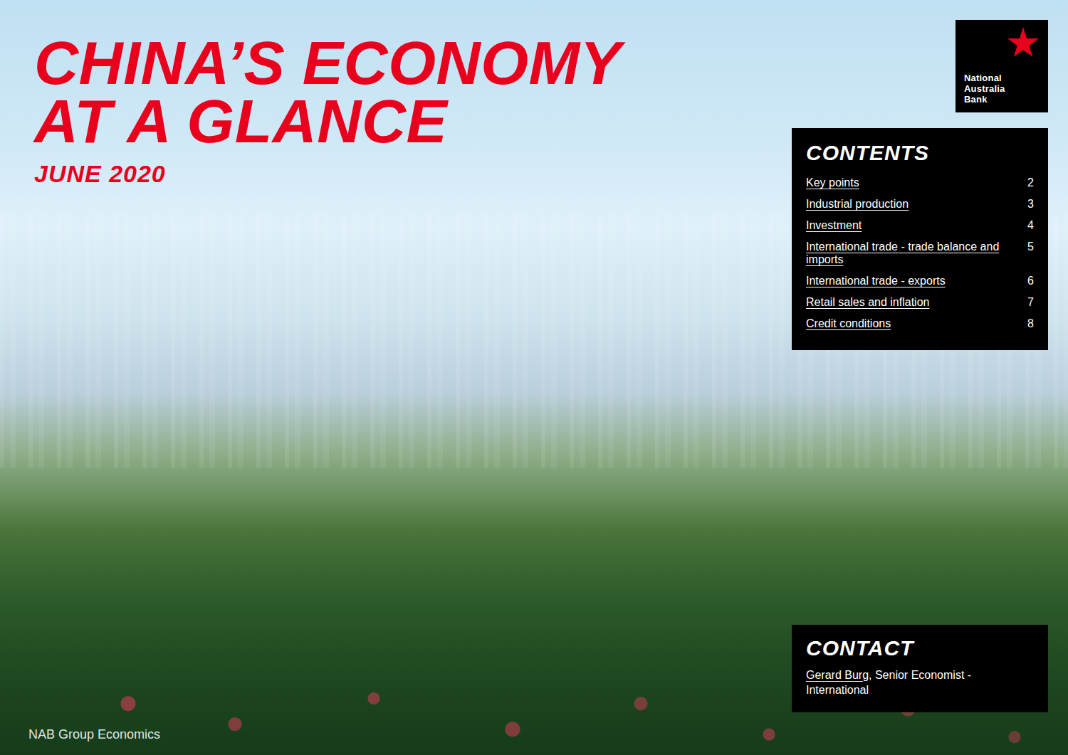National
Australia
Bank
China’s Economy
at a Glance
June 2020
Contents
Key points 2
Industrial production 3
Investment 4
International trade - trade balance and imports 5
International trade - exports 6
Retail sales and inflation 7
Credit conditions 8
Contact
Gerard Burg, Senior Economist - International
NAB Group Economics